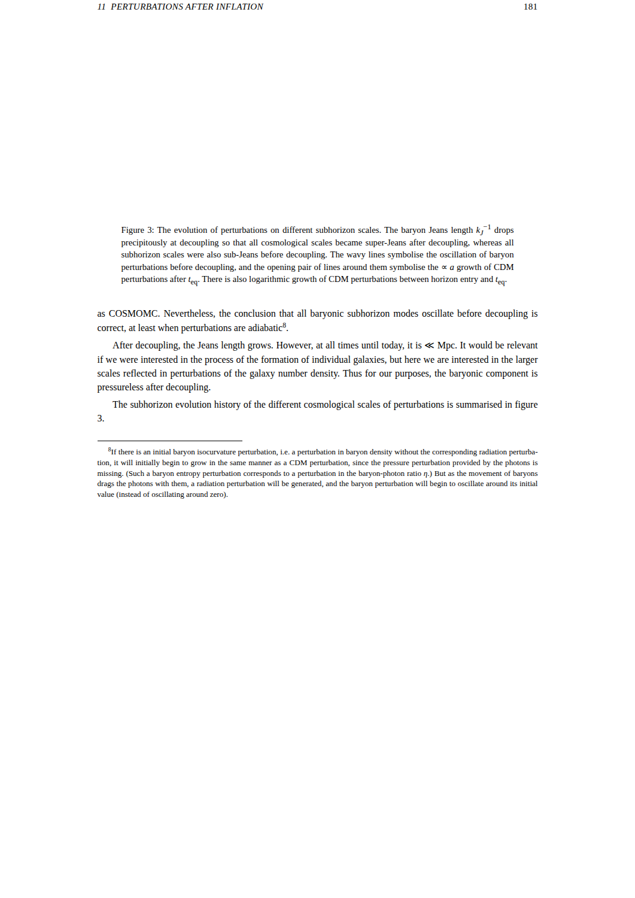11 Perturbations after inflation 181
Figure 3: The evolution of perturbations on different subhorizon scales. The baryon Jeans length kJ−1 drops precipitously at decoupling so that all cosmological scales became super-Jeans after decoupling, whereas all subhorizon scales were also sub-Jeans before decoupling. The wavy lines symbolise the oscillation of baryon perturbations before decoupling, and the opening pair of lines around them symbolise the ∝ a growth of CDM perturbations after teq. There is also logarithmic growth of CDM perturbations between horizon entry and teq.
as COSMOMC. Nevertheless, the conclusion that all baryonic subhorizon modes oscillate before decoupling is correct, at least when perturbations are adiabatic8.
After decoupling, the Jeans length grows. However, at all times until today, it is ≪ Mpc. It would be relevant if we were interested in the process of the formation of individual galaxies, but here we are interested in the larger scales reflected in perturbations of the galaxy number density. Thus for our purposes, the baryonic component is pressureless after decoupling.
The subhorizon evolution history of the different cosmological scales of perturbations is summarised in figure 3.
8 If there is an initial baryon isocurvature perturbation, i.e. a perturbation in baryon density without the corresponding radiation perturbation, it will initially begin to grow in the same manner as a CDM perturbation, since the pressure perturbation provided by the photons is missing. (Such a baryon entropy perturbation corresponds to a perturbation in the baryon-photon ratio η.) But as the movement of baryons drags the photons with them, a radiation perturbation will be generated, and the baryon perturbation will begin to oscillate around its initial value (instead of oscillating around zero).